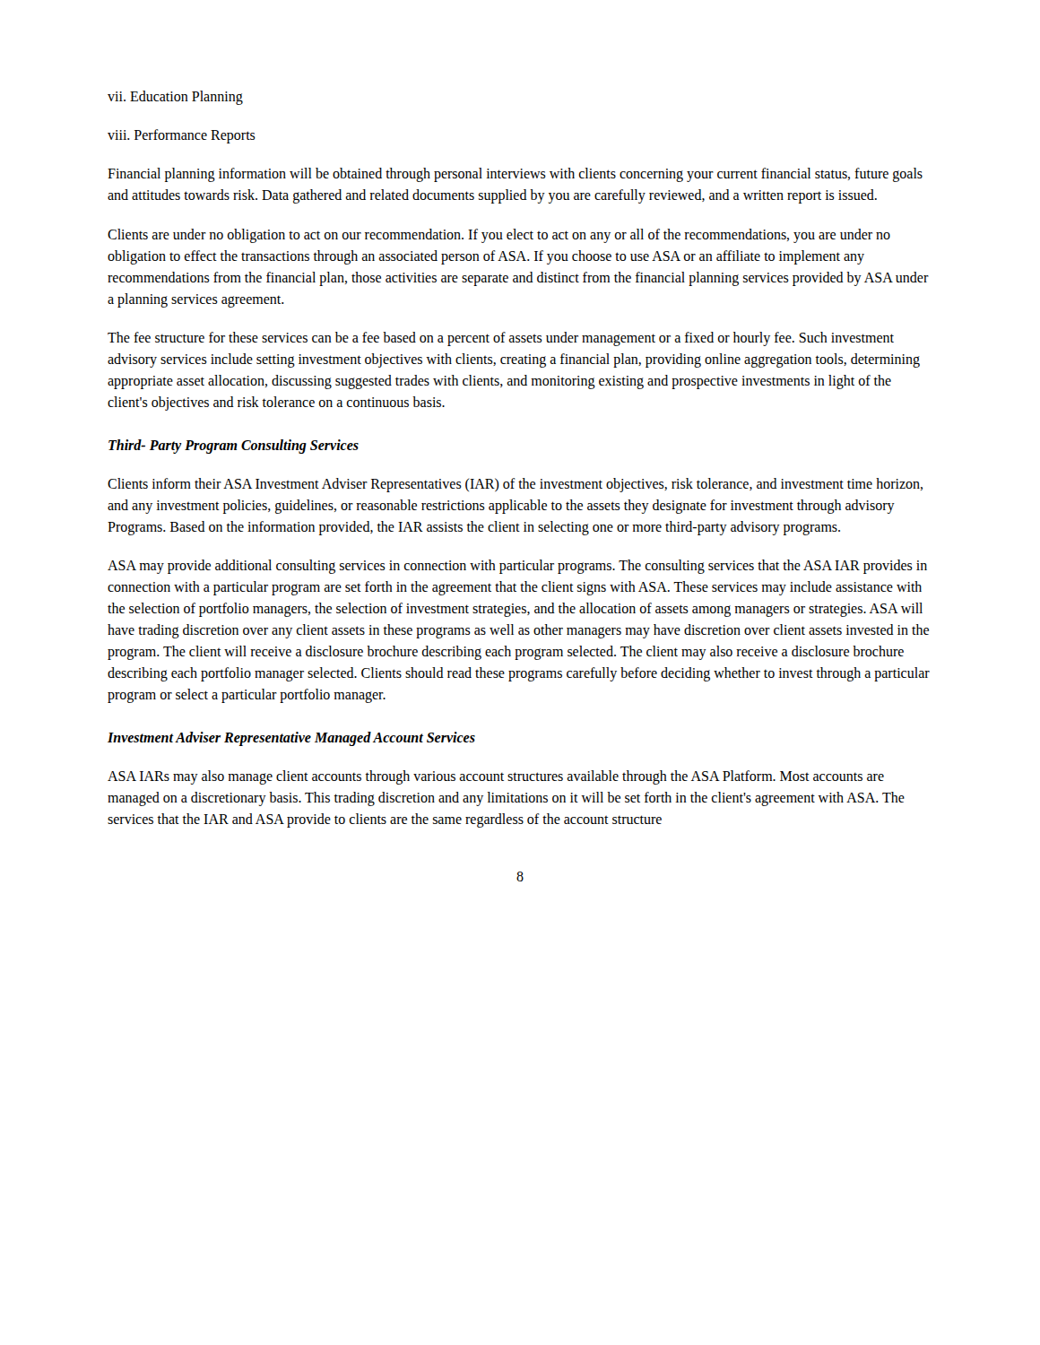vii. Education Planning
viii. Performance Reports
Financial planning information will be obtained through personal interviews with clients concerning your current financial status, future goals and attitudes towards risk. Data gathered and related documents supplied by you are carefully reviewed, and a written report is issued.
Clients are under no obligation to act on our recommendation. If you elect to act on any or all of the recommendations, you are under no obligation to effect the transactions through an associated person of ASA. If you choose to use ASA or an affiliate to implement any recommendations from the financial plan, those activities are separate and distinct from the financial planning services provided by ASA under a planning services agreement.
The fee structure for these services can be a fee based on a percent of assets under management or a fixed or hourly fee. Such investment advisory services include setting investment objectives with clients, creating a financial plan, providing online aggregation tools, determining appropriate asset allocation, discussing suggested trades with clients, and monitoring existing and prospective investments in light of the client's objectives and risk tolerance on a continuous basis.
Third- Party Program Consulting Services
Clients inform their ASA Investment Adviser Representatives (IAR) of the investment objectives, risk tolerance, and investment time horizon, and any investment policies, guidelines, or reasonable restrictions applicable to the assets they designate for investment through advisory Programs. Based on the information provided, the IAR assists the client in selecting one or more third-party advisory programs.
ASA may provide additional consulting services in connection with particular programs. The consulting services that the ASA IAR provides in connection with a particular program are set forth in the agreement that the client signs with ASA. These services may include assistance with the selection of portfolio managers, the selection of investment strategies, and the allocation of assets among managers or strategies. ASA will have trading discretion over any client assets in these programs as well as other managers may have discretion over client assets invested in the program. The client will receive a disclosure brochure describing each program selected. The client may also receive a disclosure brochure describing each portfolio manager selected. Clients should read these programs carefully before deciding whether to invest through a particular program or select a particular portfolio manager.
Investment Adviser Representative Managed Account Services
ASA IARs may also manage client accounts through various account structures available through the ASA Platform. Most accounts are managed on a discretionary basis. This trading discretion and any limitations on it will be set forth in the client's agreement with ASA. The services that the IAR and ASA provide to clients are the same regardless of the account structure
8